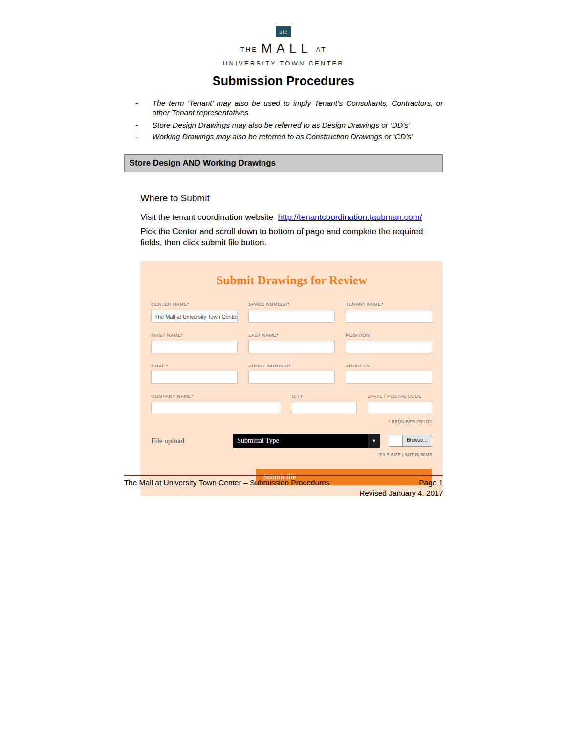utc
THE MALL AT
UNIVERSITY TOWN CENTER
Submission Procedures
The term ‘Tenant’ may also be used to imply Tenant’s Consultants, Contractors, or other Tenant representatives.
Store Design Drawings may also be referred to as Design Drawings or ‘DD’s’
Working Drawings may also be referred to as Construction Drawings or ‘CD’s’
Store Design AND Working Drawings
Where to Submit
Visit the tenant coordination website http://tenantcoordination.taubman.com/
Pick the Center and scroll down to bottom of page and complete the required fields, then click submit file button.
Submit Drawings for Review
Center Name*
The Mall at University Town Center
Space Number*
Tenant Name*
First Name*
Last Name*
Position
Email*
Phone Number*
Address
Company Name*
City
State / Postal Code
* REQUIRED FIELDS
File upload
Submittal Type▼
Browse…
*FILE SIZE LIMIT IS 50MB
Submit file
The Mall at University Town Center – Submission Procedures
Page 1
Revised January 4, 2017